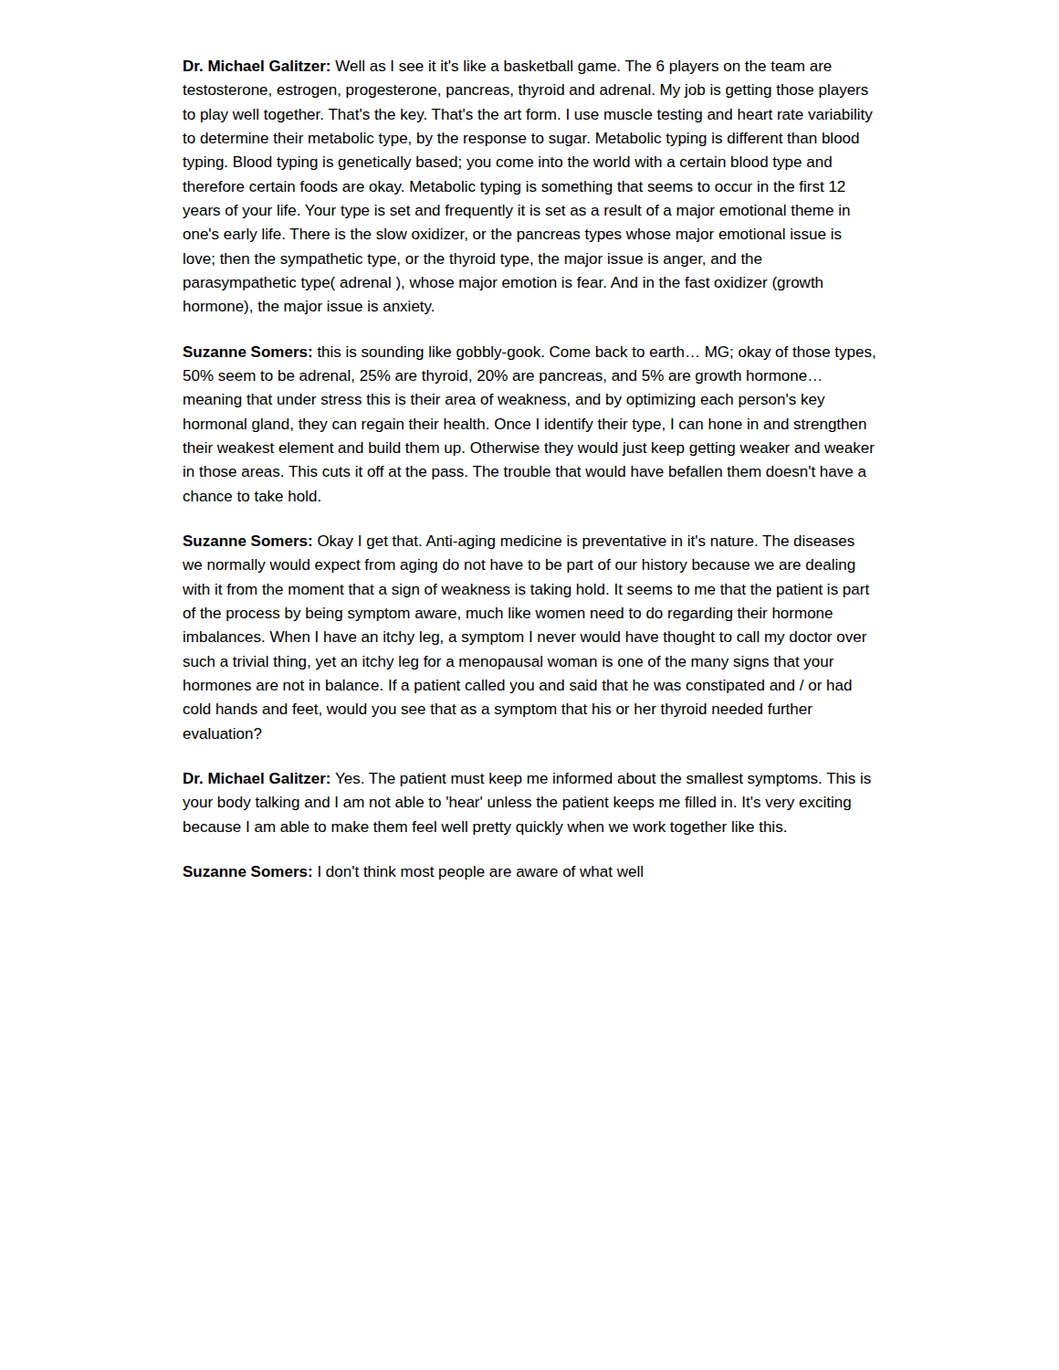Dr. Michael Galitzer: Well as I see it it's like a basketball game. The 6 players on the team are testosterone, estrogen, progesterone, pancreas, thyroid and adrenal. My job is getting those players to play well together. That's the key. That's the art form. I use muscle testing and heart rate variability to determine their metabolic type, by the response to sugar. Metabolic typing is different than blood typing. Blood typing is genetically based; you come into the world with a certain blood type and therefore certain foods are okay. Metabolic typing is something that seems to occur in the first 12 years of your life. Your type is set and frequently it is set as a result of a major emotional theme in one's early life. There is the slow oxidizer, or the pancreas types whose major emotional issue is love; then the sympathetic type, or the thyroid type, the major issue is anger, and the parasympathetic type( adrenal ), whose major emotion is fear. And in the fast oxidizer (growth hormone), the major issue is anxiety.
Suzanne Somers: this is sounding like gobbly-gook. Come back to earth… MG; okay of those types, 50% seem to be adrenal, 25% are thyroid, 20% are pancreas, and 5% are growth hormone…meaning that under stress this is their area of weakness, and by optimizing each person's key hormonal gland, they can regain their health. Once I identify their type, I can hone in and strengthen their weakest element and build them up. Otherwise they would just keep getting weaker and weaker in those areas. This cuts it off at the pass. The trouble that would have befallen them doesn't have a chance to take hold.
Suzanne Somers: Okay I get that. Anti-aging medicine is preventative in it's nature. The diseases we normally would expect from aging do not have to be part of our history because we are dealing with it from the moment that a sign of weakness is taking hold. It seems to me that the patient is part of the process by being symptom aware, much like women need to do regarding their hormone imbalances. When I have an itchy leg, a symptom I never would have thought to call my doctor over such a trivial thing, yet an itchy leg for a menopausal woman is one of the many signs that your hormones are not in balance. If a patient called you and said that he was constipated and / or had cold hands and feet, would you see that as a symptom that his or her thyroid needed further evaluation?
Dr. Michael Galitzer: Yes. The patient must keep me informed about the smallest symptoms. This is your body talking and I am not able to 'hear' unless the patient keeps me filled in. It's very exciting because I am able to make them feel well pretty quickly when we work together like this.
Suzanne Somers: I don't think most people are aware of what well